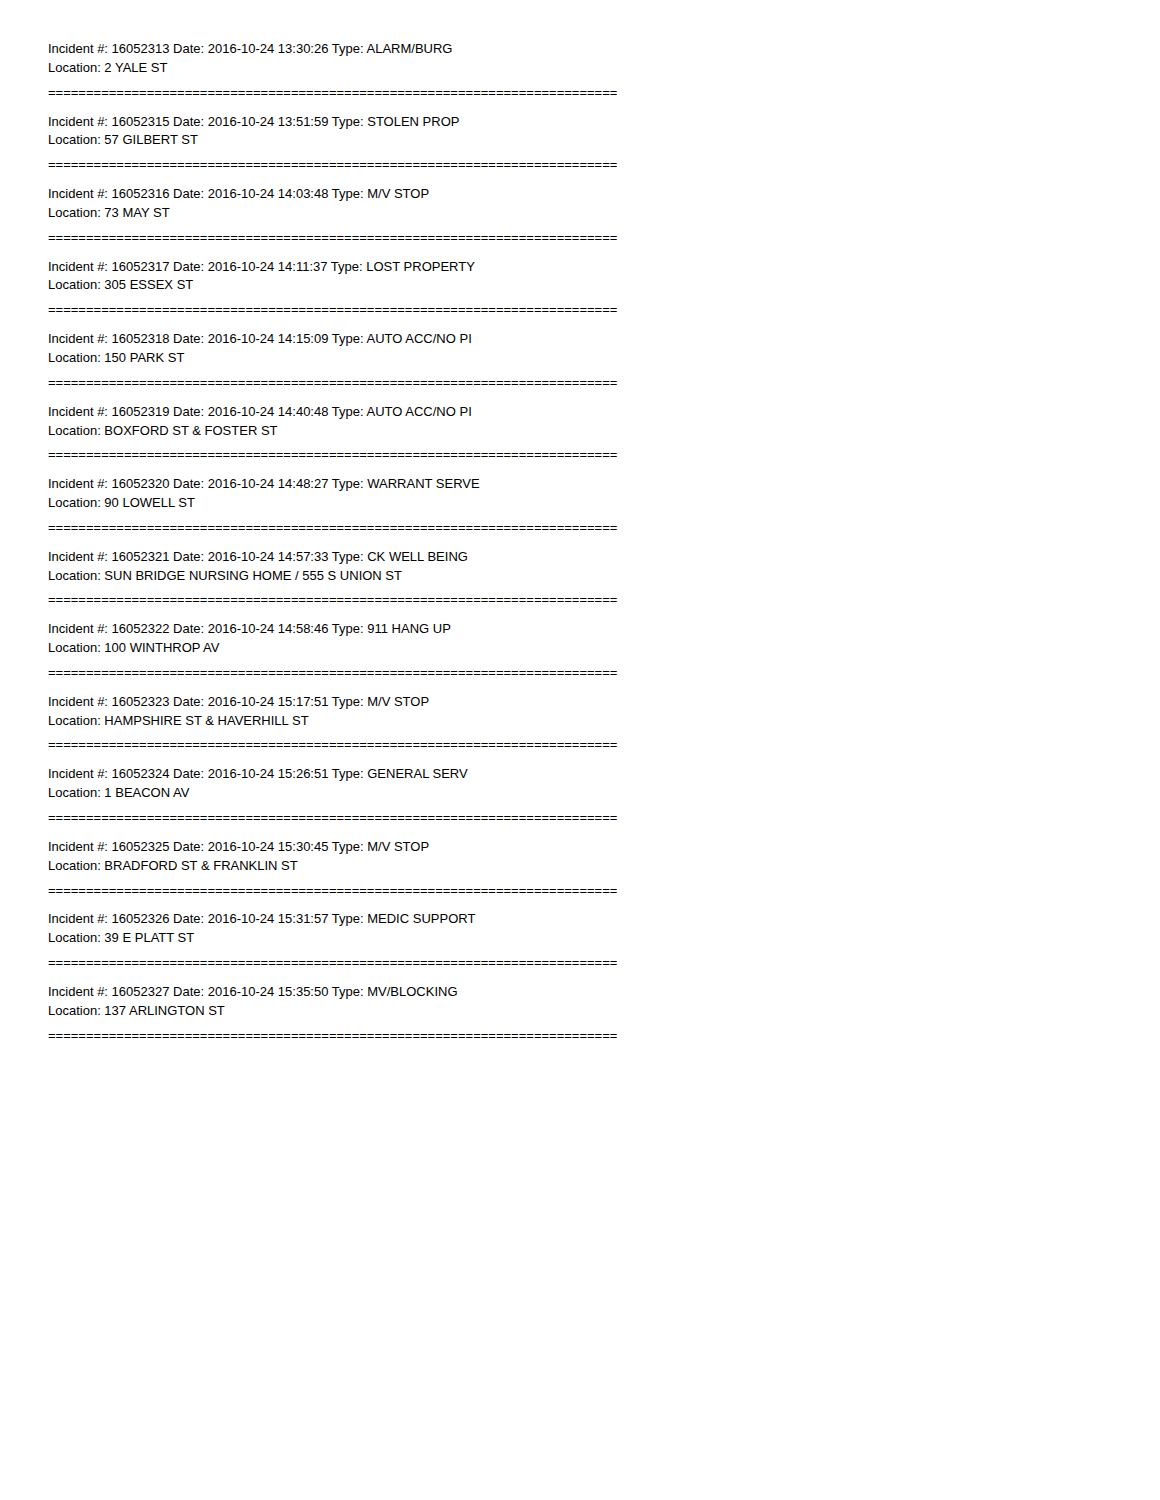Incident #: 16052313 Date: 2016-10-24 13:30:26 Type: ALARM/BURG
Location: 2 YALE ST
===========================================================================
Incident #: 16052315 Date: 2016-10-24 13:51:59 Type: STOLEN PROP
Location: 57 GILBERT ST
===========================================================================
Incident #: 16052316 Date: 2016-10-24 14:03:48 Type: M/V STOP
Location: 73 MAY ST
===========================================================================
Incident #: 16052317 Date: 2016-10-24 14:11:37 Type: LOST PROPERTY
Location: 305 ESSEX ST
===========================================================================
Incident #: 16052318 Date: 2016-10-24 14:15:09 Type: AUTO ACC/NO PI
Location: 150 PARK ST
===========================================================================
Incident #: 16052319 Date: 2016-10-24 14:40:48 Type: AUTO ACC/NO PI
Location: BOXFORD ST & FOSTER ST
===========================================================================
Incident #: 16052320 Date: 2016-10-24 14:48:27 Type: WARRANT SERVE
Location: 90 LOWELL ST
===========================================================================
Incident #: 16052321 Date: 2016-10-24 14:57:33 Type: CK WELL BEING
Location: SUN BRIDGE NURSING HOME / 555 S UNION ST
===========================================================================
Incident #: 16052322 Date: 2016-10-24 14:58:46 Type: 911 HANG UP
Location: 100 WINTHROP AV
===========================================================================
Incident #: 16052323 Date: 2016-10-24 15:17:51 Type: M/V STOP
Location: HAMPSHIRE ST & HAVERHILL ST
===========================================================================
Incident #: 16052324 Date: 2016-10-24 15:26:51 Type: GENERAL SERV
Location: 1 BEACON AV
===========================================================================
Incident #: 16052325 Date: 2016-10-24 15:30:45 Type: M/V STOP
Location: BRADFORD ST & FRANKLIN ST
===========================================================================
Incident #: 16052326 Date: 2016-10-24 15:31:57 Type: MEDIC SUPPORT
Location: 39 E PLATT ST
===========================================================================
Incident #: 16052327 Date: 2016-10-24 15:35:50 Type: MV/BLOCKING
Location: 137 ARLINGTON ST
===========================================================================